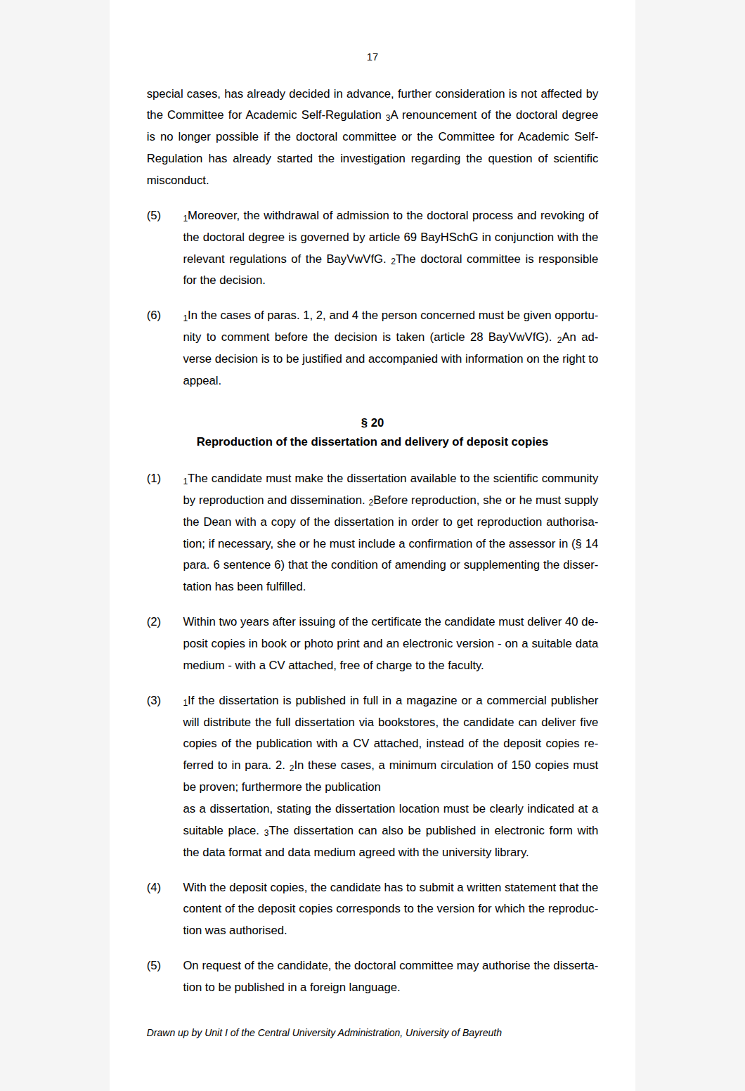17
special cases, has already decided in advance, further consideration is not affected by the Committee for Academic Self-Regulation 3A renouncement of the doctoral degree is no longer possible if the doctoral committee or the Committee for Academic Self-Regulation has already started the investigation regarding the question of scientific misconduct.
(5)
1Moreover, the withdrawal of admission to the doctoral process and revoking of the doctoral degree is governed by article 69 BayHSchG in conjunction with the relevant regulations of the BayVwVfG. 2The doctoral committee is responsible for the decision.
(6)
1In the cases of paras. 1, 2, and 4 the person concerned must be given opportunity to comment before the decision is taken (article 28 BayVwVfG). 2An adverse decision is to be justified and accompanied with information on the right to appeal.
§ 20
Reproduction of the dissertation and delivery of deposit copies
(1)
1The candidate must make the dissertation available to the scientific community by reproduction and dissemination. 2Before reproduction, she or he must supply the Dean with a copy of the dissertation in order to get reproduction authorisation; if necessary, she or he must include a confirmation of the assessor in (§ 14 para. 6 sentence 6) that the condition of amending or supplementing the dissertation has been fulfilled.
(2)
Within two years after issuing of the certificate the candidate must deliver 40 deposit copies in book or photo print and an electronic version - on a suitable data medium - with a CV attached, free of charge to the faculty.
(3)
1If the dissertation is published in full in a magazine or a commercial publisher will distribute the full dissertation via bookstores, the candidate can deliver five copies of the publication with a CV attached, instead of the deposit copies referred to in para. 2. 2In these cases, a minimum circulation of 150 copies must be proven; furthermore the publication
as a dissertation, stating the dissertation location must be clearly indicated at a suitable place. 3The dissertation can also be published in electronic form with the data format and data medium agreed with the university library.
(4)
With the deposit copies, the candidate has to submit a written statement that the content of the deposit copies corresponds to the version for which the reproduction was authorised.
(5)
On request of the candidate, the doctoral committee may authorise the dissertation to be published in a foreign language.
Drawn up by Unit I of the Central University Administration, University of Bayreuth